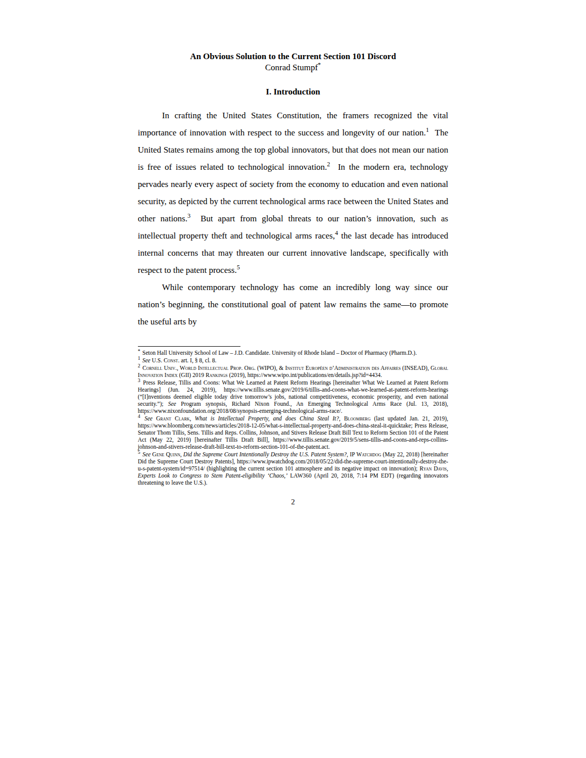An Obvious Solution to the Current Section 101 Discord
Conrad Stumpf*
I. Introduction
In crafting the United States Constitution, the framers recognized the vital importance of innovation with respect to the success and longevity of our nation.1 The United States remains among the top global innovators, but that does not mean our nation is free of issues related to technological innovation.2 In the modern era, technology pervades nearly every aspect of society from the economy to education and even national security, as depicted by the current technological arms race between the United States and other nations.3 But apart from global threats to our nation’s innovation, such as intellectual property theft and technological arms races,4 the last decade has introduced internal concerns that may threaten our current innovative landscape, specifically with respect to the patent process.5
While contemporary technology has come an incredibly long way since our nation’s beginning, the constitutional goal of patent law remains the same—to promote the useful arts by
* Seton Hall University School of Law – J.D. Candidate. University of Rhode Island – Doctor of Pharmacy (Pharm.D.).
1 See U.S. Const. art. I, § 8, cl. 8.
2 Cornell Univ., World Intellectual Prop. Org. (WIPO), & Institut Européen d’Administration des Affaires (INSEAD), Global Innovation Index (GII) 2019 Rankings (2019), https://www.wipo.int/publications/en/details.jsp?id=4434.
3 Press Release, Tillis and Coons: What We Learned at Patent Reform Hearings [hereinafter What We Learned at Patent Reform Hearings] (Jun. 24, 2019), https://www.tillis.senate.gov/2019/6/tillis-and-coons-what-we-learned-at-patent-reform-hearings (“[I]nventions deemed eligible today drive tomorrow’s jobs, national competitiveness, economic prosperity, and even national security.”); See Program synopsis, Richard Nixon Found., An Emerging Technological Arms Race (Jul. 13, 2018), https://www.nixonfoundation.org/2018/08/synopsis-emerging-technological-arms-race/.
4 See Grant Clark, What is Intellectual Property, and does China Steal It?, Bloomberg (last updated Jan. 21, 2019), https://www.bloomberg.com/news/articles/2018-12-05/what-s-intellectual-property-and-does-china-steal-it-quicktake; Press Release, Senator Thom Tillis, Sens. Tillis and Reps. Collins, Johnson, and Stivers Release Draft Bill Text to Reform Section 101 of the Patent Act (May 22, 2019) [hereinafter Tillis Draft Bill], https://www.tillis.senate.gov/2019/5/sens-tillis-and-coons-and-reps-collins-johnson-and-stivers-release-draft-bill-text-to-reform-section-101-of-the-patent.act.
5 See Gene Quinn, Did the Supreme Court Intentionally Destroy the U.S. Patent System?, IP Watchdog (May 22, 2018) [hereinafter Did the Supreme Court Destroy Patents], https://www.ipwatchdog.com/2018/05/22/did-the-supreme-court-intentionally-destroy-the-u-s-patent-system/id=97514/ (highlighting the current section 101 atmosphere and its negative impact on innovation); Ryan Davis, Experts Look to Congress to Stem Patent-eligibility ‘Chaos,’ LAW360 (April 20, 2018, 7:14 PM EDT) (regarding innovators threatening to leave the U.S.).
2